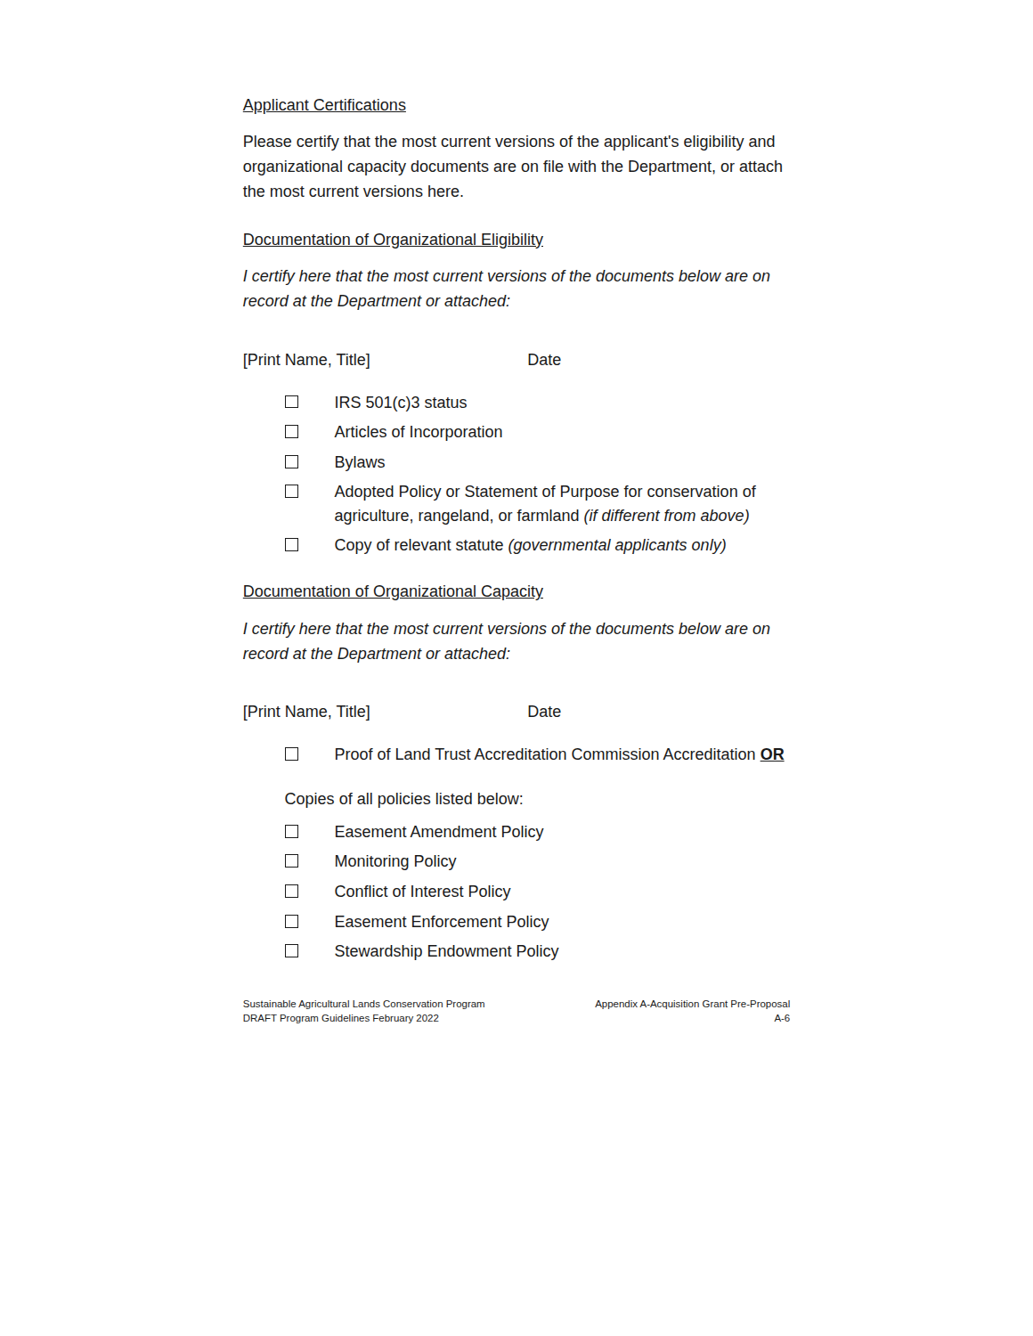Applicant Certifications
Please certify that the most current versions of the applicant's eligibility and organizational capacity documents are on file with the Department, or attach the most current versions here.
Documentation of Organizational Eligibility
I certify here that the most current versions of the documents below are on record at the Department or attached:
[Print Name, Title] Date
IRS 501(c)3 status
Articles of Incorporation
Bylaws
Adopted Policy or Statement of Purpose for conservation of agriculture, rangeland, or farmland (if different from above)
Copy of relevant statute (governmental applicants only)
Documentation of Organizational Capacity
I certify here that the most current versions of the documents below are on record at the Department or attached:
[Print Name, Title] Date
Proof of Land Trust Accreditation Commission Accreditation OR
Copies of all policies listed below:
Easement Amendment Policy
Monitoring Policy
Conflict of Interest Policy
Easement Enforcement Policy
Stewardship Endowment Policy
Sustainable Agricultural Lands Conservation Program DRAFT Program Guidelines February 2022
Appendix A-Acquisition Grant Pre-Proposal A-6